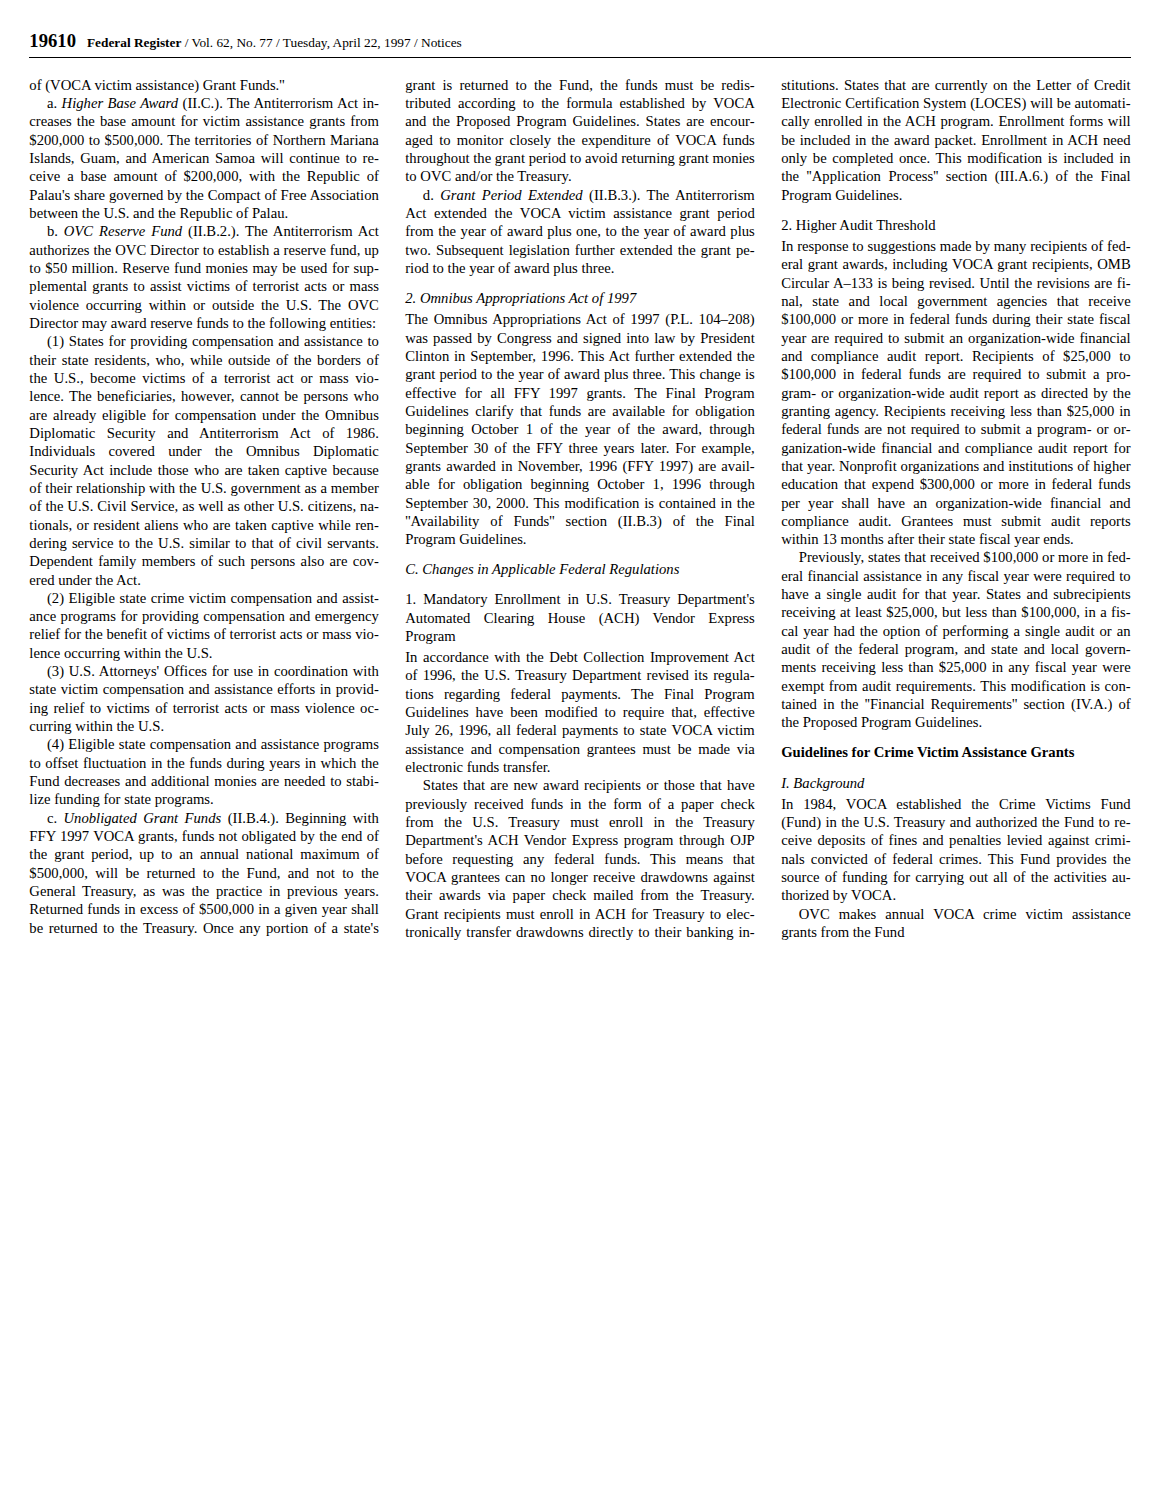19610 Federal Register / Vol. 62, No. 77 / Tuesday, April 22, 1997 / Notices
of (VOCA victim assistance) Grant Funds.''
a. Higher Base Award (II.C.). The Antiterrorism Act increases the base amount for victim assistance grants from $200,000 to $500,000. The territories of Northern Mariana Islands, Guam, and American Samoa will continue to receive a base amount of $200,000, with the Republic of Palau's share governed by the Compact of Free Association between the U.S. and the Republic of Palau.
b. OVC Reserve Fund (II.B.2.). The Antiterrorism Act authorizes the OVC Director to establish a reserve fund, up to $50 million. Reserve fund monies may be used for supplemental grants to assist victims of terrorist acts or mass violence occurring within or outside the U.S. The OVC Director may award reserve funds to the following entities:
(1) States for providing compensation and assistance to their state residents, who, while outside of the borders of the U.S., become victims of a terrorist act or mass violence. The beneficiaries, however, cannot be persons who are already eligible for compensation under the Omnibus Diplomatic Security and Antiterrorism Act of 1986. Individuals covered under the Omnibus Diplomatic Security Act include those who are taken captive because of their relationship with the U.S. government as a member of the U.S. Civil Service, as well as other U.S. citizens, nationals, or resident aliens who are taken captive while rendering service to the U.S. similar to that of civil servants. Dependent family members of such persons also are covered under the Act.
(2) Eligible state crime victim compensation and assistance programs for providing compensation and emergency relief for the benefit of victims of terrorist acts or mass violence occurring within the U.S.
(3) U.S. Attorneys' Offices for use in coordination with state victim compensation and assistance efforts in providing relief to victims of terrorist acts or mass violence occurring within the U.S.
(4) Eligible state compensation and assistance programs to offset fluctuation in the funds during years in which the Fund decreases and additional monies are needed to stabilize funding for state programs.
c. Unobligated Grant Funds (II.B.4.). Beginning with FFY 1997 VOCA grants, funds not obligated by the end of the grant period, up to an annual national maximum of $500,000, will be returned to the Fund, and not to the General Treasury, as was the practice in previous years. Returned funds in excess of $500,000 in a given year shall be returned to the Treasury. Once any portion of a state's grant is returned to the Fund, the funds must be redistributed according to the formula established by VOCA and the Proposed Program Guidelines. States are encouraged to monitor closely the expenditure of VOCA funds throughout the grant period to avoid returning grant monies to OVC and/or the Treasury.
d. Grant Period Extended (II.B.3.). The Antiterrorism Act extended the VOCA victim assistance grant period from the year of award plus one, to the year of award plus two. Subsequent legislation further extended the grant period to the year of award plus three.
2. Omnibus Appropriations Act of 1997
The Omnibus Appropriations Act of 1997 (P.L. 104–208) was passed by Congress and signed into law by President Clinton in September, 1996. This Act further extended the grant period to the year of award plus three. This change is effective for all FFY 1997 grants. The Final Program Guidelines clarify that funds are available for obligation beginning October 1 of the year of the award, through September 30 of the FFY three years later. For example, grants awarded in November, 1996 (FFY 1997) are available for obligation beginning October 1, 1996 through September 30, 2000. This modification is contained in the ''Availability of Funds'' section (II.B.3) of the Final Program Guidelines.
C. Changes in Applicable Federal Regulations
1. Mandatory Enrollment in U.S. Treasury Department's Automated Clearing House (ACH) Vendor Express Program
In accordance with the Debt Collection Improvement Act of 1996, the U.S. Treasury Department revised its regulations regarding federal payments. The Final Program Guidelines have been modified to require that, effective July 26, 1996, all federal payments to state VOCA victim assistance and compensation grantees must be made via electronic funds transfer.
States that are new award recipients or those that have previously received funds in the form of a paper check from the U.S. Treasury must enroll in the Treasury Department's ACH Vendor Express program through OJP before requesting any federal funds. This means that VOCA grantees can no longer receive drawdowns against their awards via paper check mailed from the Treasury. Grant recipients must enroll in ACH for Treasury to electronically transfer drawdowns directly to their banking institutions. States that are currently on the Letter of Credit Electronic Certification System (LOCES) will be automatically enrolled in the ACH program. Enrollment forms will be included in the award packet. Enrollment in ACH need only be completed once. This modification is included in the ''Application Process'' section (III.A.6.) of the Final Program Guidelines.
2. Higher Audit Threshold
In response to suggestions made by many recipients of federal grant awards, including VOCA grant recipients, OMB Circular A–133 is being revised. Until the revisions are final, state and local government agencies that receive $100,000 or more in federal funds during their state fiscal year are required to submit an organization-wide financial and compliance audit report. Recipients of $25,000 to $100,000 in federal funds are required to submit a program- or organization-wide audit report as directed by the granting agency. Recipients receiving less than $25,000 in federal funds are not required to submit a program- or organization-wide financial and compliance audit report for that year. Nonprofit organizations and institutions of higher education that expend $300,000 or more in federal funds per year shall have an organization-wide financial and compliance audit. Grantees must submit audit reports within 13 months after their state fiscal year ends.
Previously, states that received $100,000 or more in federal financial assistance in any fiscal year were required to have a single audit for that year. States and subrecipients receiving at least $25,000, but less than $100,000, in a fiscal year had the option of performing a single audit or an audit of the federal program, and state and local governments receiving less than $25,000 in any fiscal year were exempt from audit requirements. This modification is contained in the ''Financial Requirements'' section (IV.A.) of the Proposed Program Guidelines.
Guidelines for Crime Victim Assistance Grants
I. Background
In 1984, VOCA established the Crime Victims Fund (Fund) in the U.S. Treasury and authorized the Fund to receive deposits of fines and penalties levied against criminals convicted of federal crimes. This Fund provides the source of funding for carrying out all of the activities authorized by VOCA.
OVC makes annual VOCA crime victim assistance grants from the Fund